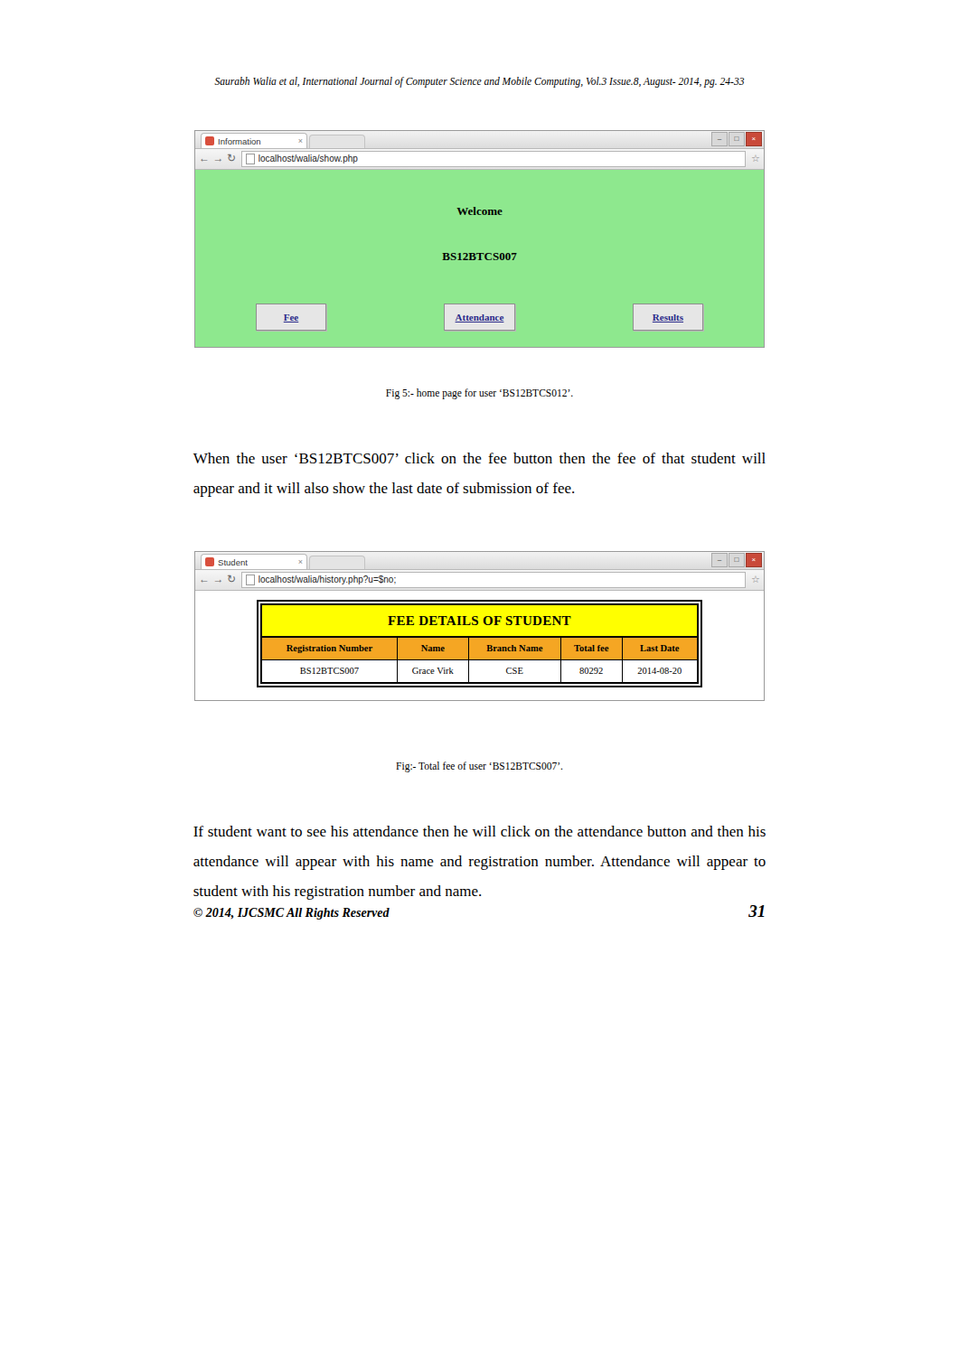Saurabh Walia et al, International Journal of Computer Science and Mobile Computing, Vol.3 Issue.8, August- 2014, pg. 24-33
Information ×
–□×
← → ↻
localhost/walia/show.php
☆
Welcome
BS12BTCS007
Fee
Attendance
Results
Fig 5:- home page for user ‘BS12BTCS012’.
When the user ‘BS12BTCS007’ click on the fee button then the fee of that student will appear and it will also show the last date of submission of fee.
Student ×
–□×
← → ↻
localhost/walia/history.php?u=$no;
☆
FEE DETAILS OF STUDENT
| Registration Number | Name | Branch Name | Total fee | Last Date |
| --- | --- | --- | --- | --- |
| BS12BTCS007 | Grace Virk | CSE | 80292 | 2014-08-20 |
Fig:- Total fee of user ‘BS12BTCS007’.
If student want to see his attendance then he will click on the attendance button and then his attendance will appear with his name and registration number. Attendance will appear to student with his registration number and name.
© 2014, IJCSMC All Rights Reserved
31